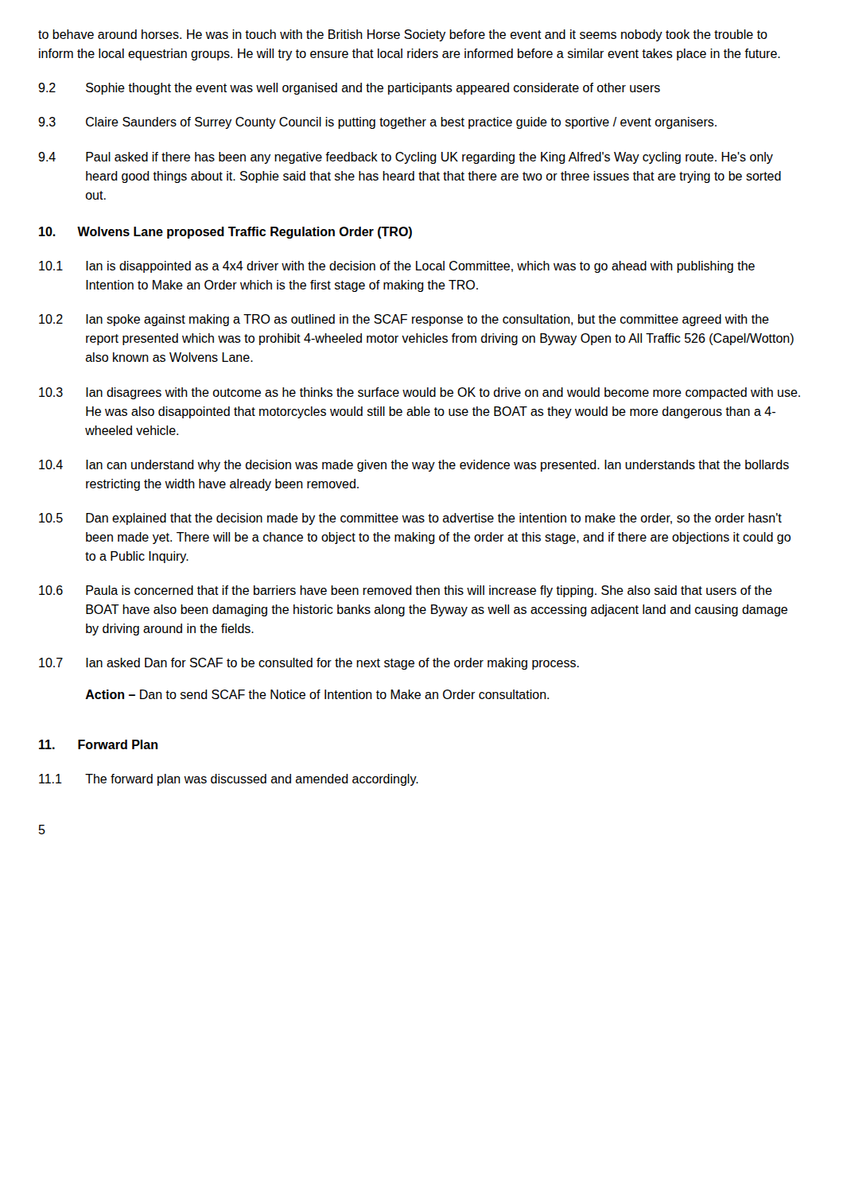to behave around horses. He was in touch with the British Horse Society before the event and it seems nobody took the trouble to inform the local equestrian groups. He will try to ensure that local riders are informed before a similar event takes place in the future.
9.2
Sophie thought the event was well organised and the participants appeared considerate of other users
9.3
Claire Saunders of Surrey County Council is putting together a best practice guide to sportive / event organisers.
9.4
Paul asked if there has been any negative feedback to Cycling UK regarding the King Alfred's Way cycling route. He's only heard good things about it. Sophie said that she has heard that that there are two or three issues that are trying to be sorted out.
10. Wolvens Lane proposed Traffic Regulation Order (TRO)
10.1
Ian is disappointed as a 4x4 driver with the decision of the Local Committee, which was to go ahead with publishing the Intention to Make an Order which is the first stage of making the TRO.
10.2
Ian spoke against making a TRO as outlined in the SCAF response to the consultation, but the committee agreed with the report presented which was to prohibit 4-wheeled motor vehicles from driving on Byway Open to All Traffic 526 (Capel/Wotton) also known as Wolvens Lane.
10.3
Ian disagrees with the outcome as he thinks the surface would be OK to drive on and would become more compacted with use. He was also disappointed that motorcycles would still be able to use the BOAT as they would be more dangerous than a 4-wheeled vehicle.
10.4
Ian can understand why the decision was made given the way the evidence was presented. Ian understands that the bollards restricting the width have already been removed.
10.5
Dan explained that the decision made by the committee was to advertise the intention to make the order, so the order hasn't been made yet. There will be a chance to object to the making of the order at this stage, and if there are objections it could go to a Public Inquiry.
10.6
Paula is concerned that if the barriers have been removed then this will increase fly tipping. She also said that users of the BOAT have also been damaging the historic banks along the Byway as well as accessing adjacent land and causing damage by driving around in the fields.
10.7
Ian asked Dan for SCAF to be consulted for the next stage of the order making process.
Action – Dan to send SCAF the Notice of Intention to Make an Order consultation.
11. Forward Plan
11.1
The forward plan was discussed and amended accordingly.
5